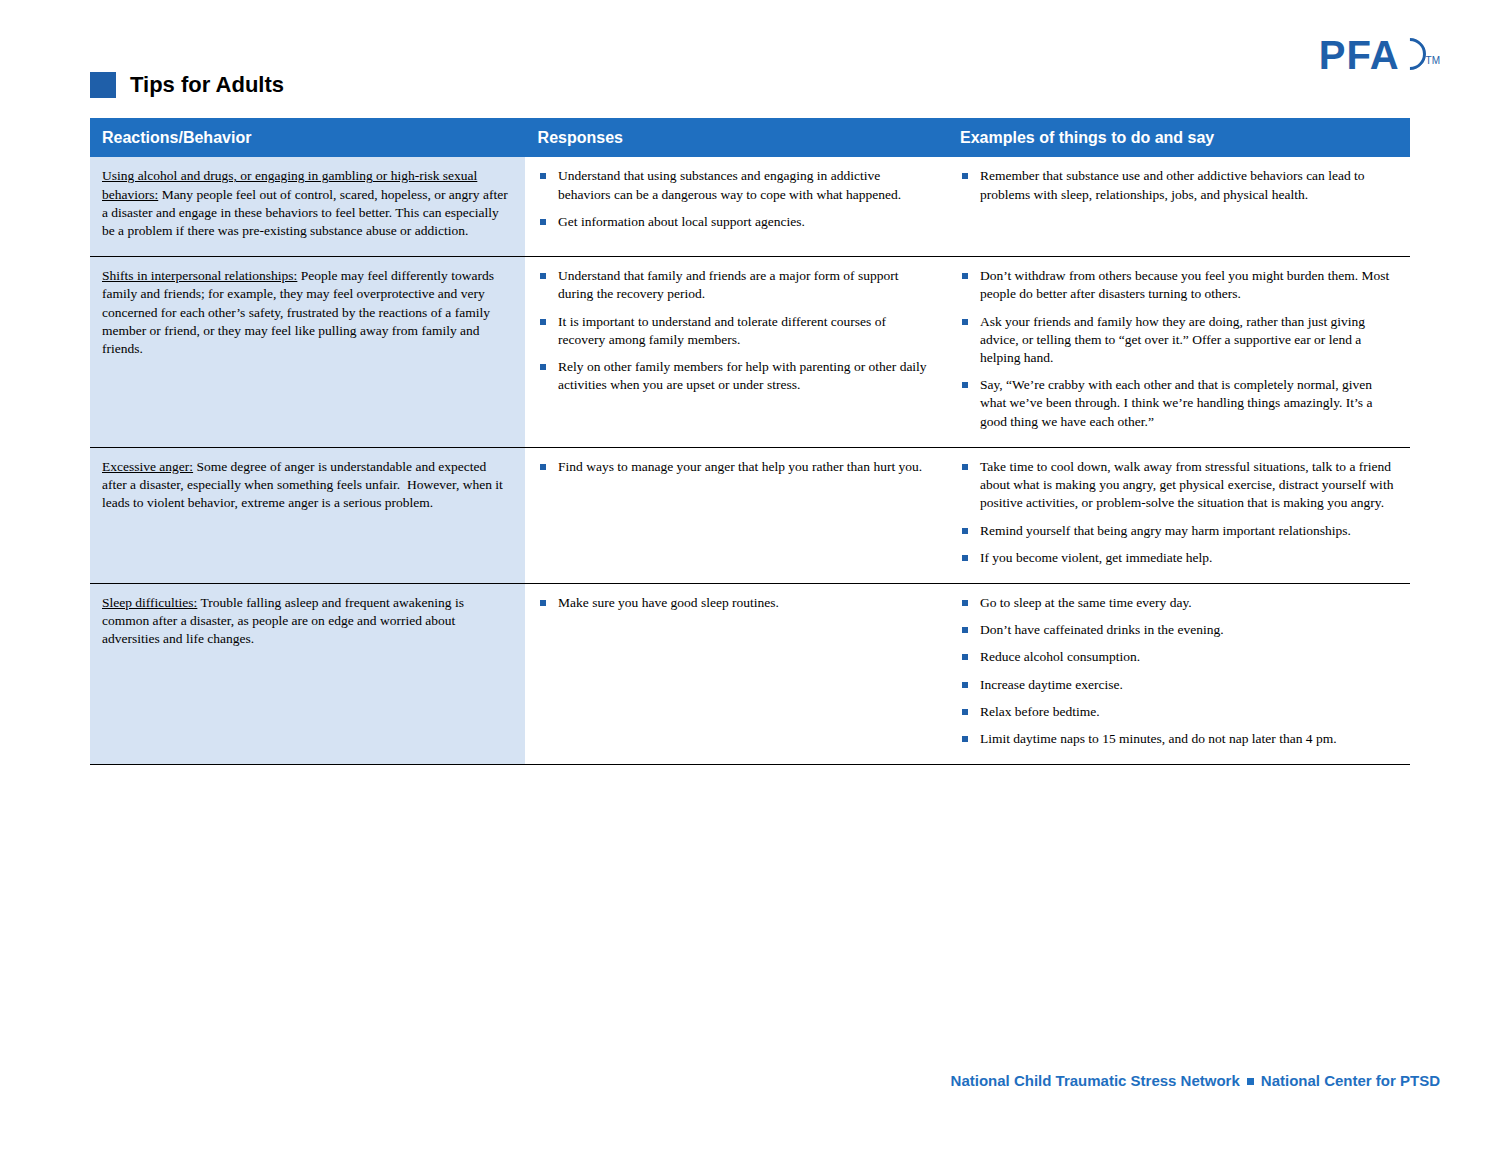PFA TM
Tips for Adults
| Reactions/Behavior | Responses | Examples of things to do and say |
| --- | --- | --- |
| Using alcohol and drugs, or engaging in gambling or high-risk sexual behaviors: Many people feel out of control, scared, hopeless, or angry after a disaster and engage in these behaviors to feel better. This can especially be a problem if there was pre-existing substance abuse or addiction. | Understand that using substances and engaging in addictive behaviors can be a dangerous way to cope with what happened. Get information about local support agencies. | Remember that substance use and other addictive behaviors can lead to problems with sleep, relationships, jobs, and physical health. |
| Shifts in interpersonal relationships: People may feel differently towards family and friends; for example, they may feel overprotective and very concerned for each other’s safety, frustrated by the reactions of a family member or friend, or they may feel like pulling away from family and friends. | Understand that family and friends are a major form of support during the recovery period. It is important to understand and tolerate different courses of recovery among family members. Rely on other family members for help with parenting or other daily activities when you are upset or under stress. | Don’t withdraw from others because you feel you might burden them. Most people do better after disasters turning to others. Ask your friends and family how they are doing, rather than just giving advice, or telling them to “get over it.” Offer a supportive ear or lend a helping hand. Say, “We’re crabby with each other and that is completely normal, given what we’ve been through. I think we’re handling things amazingly. It’s a good thing we have each other.” |
| Excessive anger: Some degree of anger is understandable and expected after a disaster, especially when something feels unfair. However, when it leads to violent behavior, extreme anger is a serious problem. | Find ways to manage your anger that help you rather than hurt you. | Take time to cool down, walk away from stressful situations, talk to a friend about what is making you angry, get physical exercise, distract yourself with positive activities, or problem-solve the situation that is making you angry. Remind yourself that being angry may harm important relationships. If you become violent, get immediate help. |
| Sleep difficulties: Trouble falling asleep and frequent awakening is common after a disaster, as people are on edge and worried about adversities and life changes. | Make sure you have good sleep routines. | Go to sleep at the same time every day. Don’t have caffeinated drinks in the evening. Reduce alcohol consumption. Increase daytime exercise. Relax before bedtime. Limit daytime naps to 15 minutes, and do not nap later than 4 pm. |
National Child Traumatic Stress Network National Center for PTSD